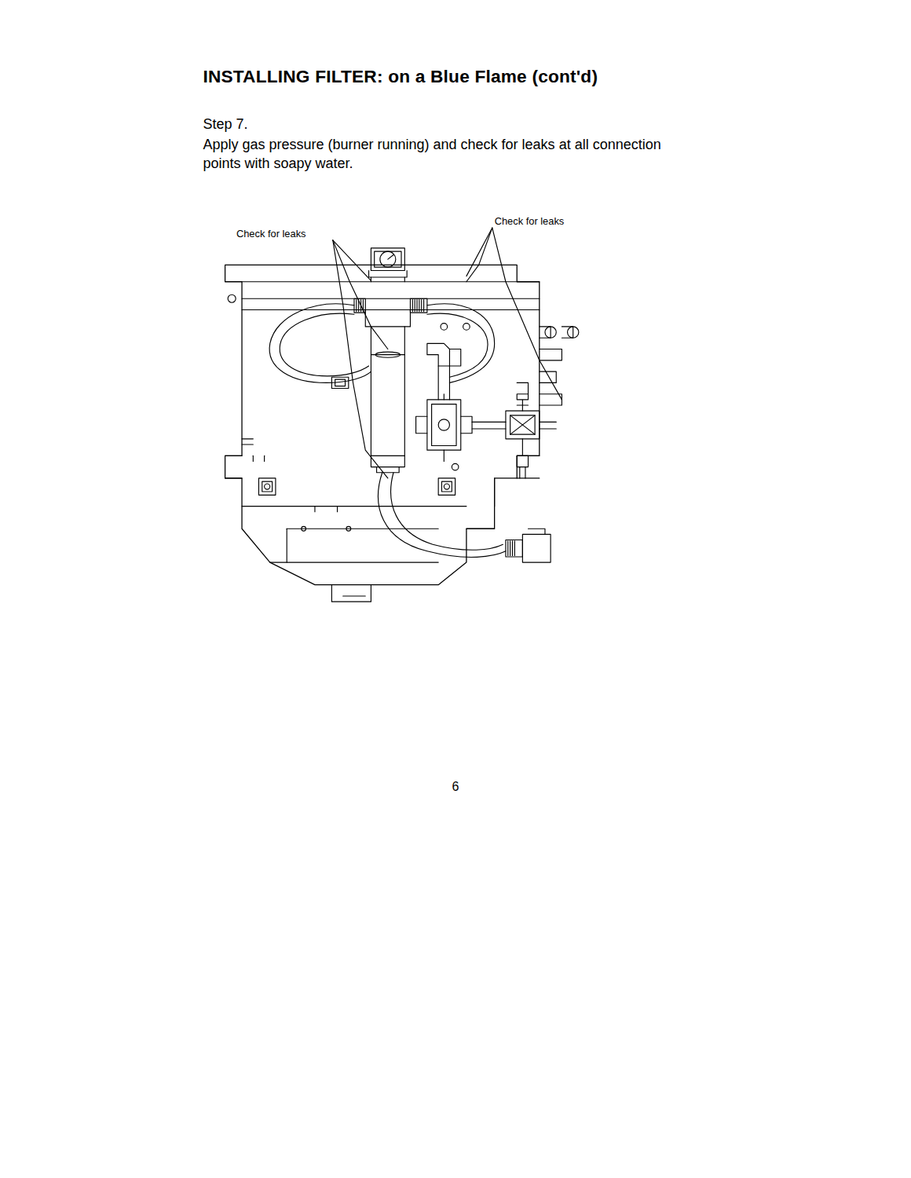INSTALLING FILTER: on a Blue Flame (cont'd)
Step 7.
Apply gas pressure (burner running) and check for leaks at all connection points with soapy water.
Check for leaks Check for leaks
6